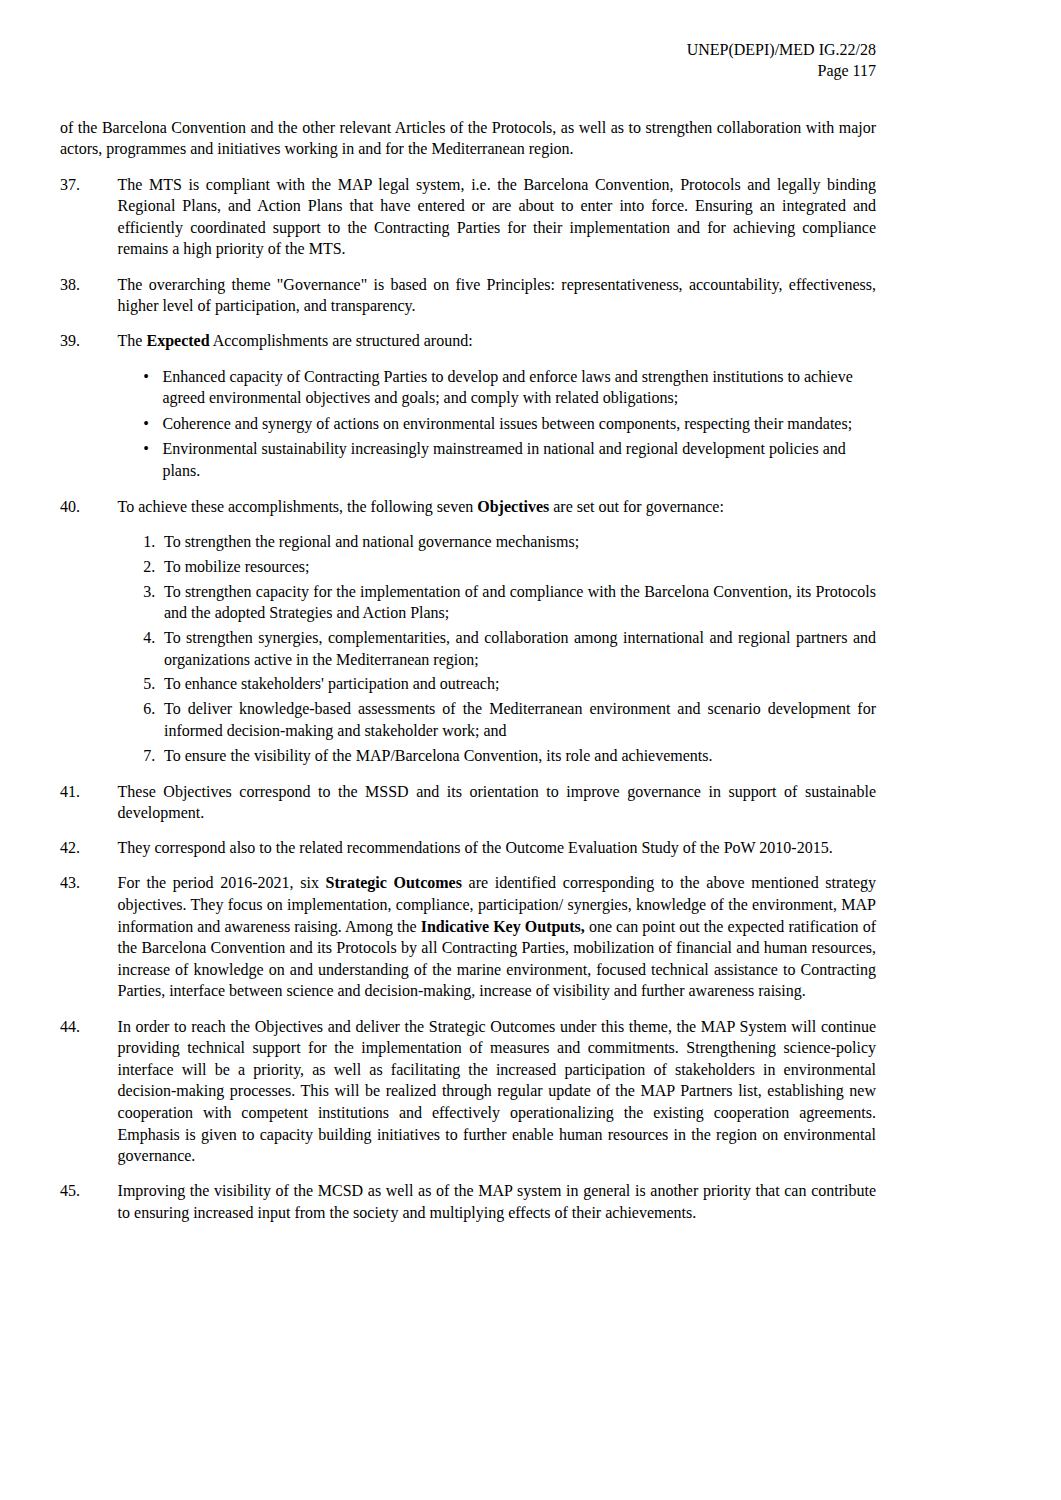UNEP(DEPI)/MED IG.22/28 Page 117
of the Barcelona Convention and the other relevant Articles of the Protocols, as well as to strengthen collaboration with major actors, programmes and initiatives working in and for the Mediterranean region.
37. The MTS is compliant with the MAP legal system, i.e. the Barcelona Convention, Protocols and legally binding Regional Plans, and Action Plans that have entered or are about to enter into force. Ensuring an integrated and efficiently coordinated support to the Contracting Parties for their implementation and for achieving compliance remains a high priority of the MTS.
38. The overarching theme "Governance" is based on five Principles: representativeness, accountability, effectiveness, higher level of participation, and transparency.
39. The Expected Accomplishments are structured around:
Enhanced capacity of Contracting Parties to develop and enforce laws and strengthen institutions to achieve agreed environmental objectives and goals; and comply with related obligations;
Coherence and synergy of actions on environmental issues between components, respecting their mandates;
Environmental sustainability increasingly mainstreamed in national and regional development policies and plans.
40. To achieve these accomplishments, the following seven Objectives are set out for governance:
To strengthen the regional and national governance mechanisms;
To mobilize resources;
To strengthen capacity for the implementation of and compliance with the Barcelona Convention, its Protocols and the adopted Strategies and Action Plans;
To strengthen synergies, complementarities, and collaboration among international and regional partners and organizations active in the Mediterranean region;
To enhance stakeholders' participation and outreach;
To deliver knowledge-based assessments of the Mediterranean environment and scenario development for informed decision-making and stakeholder work; and
To ensure the visibility of the MAP/Barcelona Convention, its role and achievements.
41. These Objectives correspond to the MSSD and its orientation to improve governance in support of sustainable development.
42. They correspond also to the related recommendations of the Outcome Evaluation Study of the PoW 2010-2015.
43. For the period 2016-2021, six Strategic Outcomes are identified corresponding to the above mentioned strategy objectives. They focus on implementation, compliance, participation/ synergies, knowledge of the environment, MAP information and awareness raising. Among the Indicative Key Outputs, one can point out the expected ratification of the Barcelona Convention and its Protocols by all Contracting Parties, mobilization of financial and human resources, increase of knowledge on and understanding of the marine environment, focused technical assistance to Contracting Parties, interface between science and decision-making, increase of visibility and further awareness raising.
44. In order to reach the Objectives and deliver the Strategic Outcomes under this theme, the MAP System will continue providing technical support for the implementation of measures and commitments. Strengthening science-policy interface will be a priority, as well as facilitating the increased participation of stakeholders in environmental decision-making processes. This will be realized through regular update of the MAP Partners list, establishing new cooperation with competent institutions and effectively operationalizing the existing cooperation agreements. Emphasis is given to capacity building initiatives to further enable human resources in the region on environmental governance.
45. Improving the visibility of the MCSD as well as of the MAP system in general is another priority that can contribute to ensuring increased input from the society and multiplying effects of their achievements.